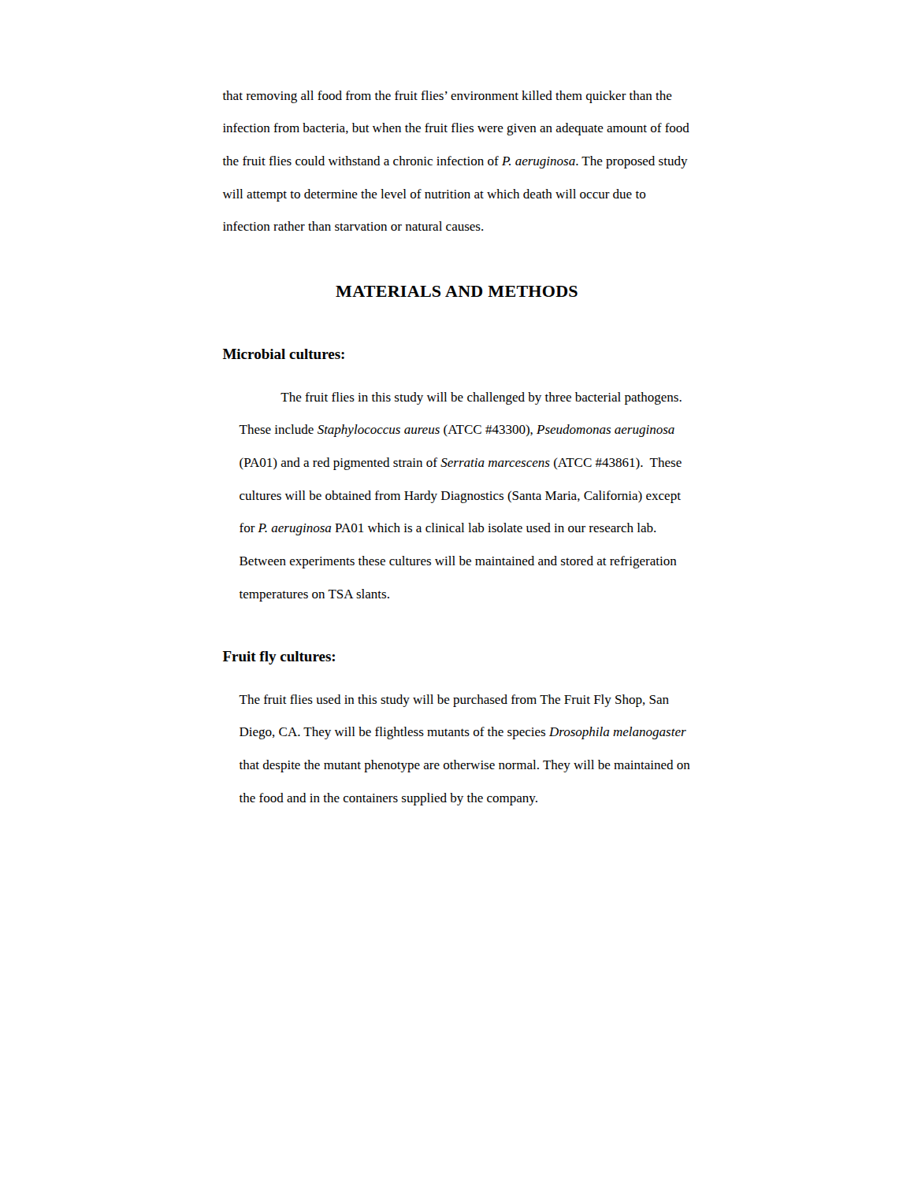that removing all food from the fruit flies’ environment killed them quicker than the infection from bacteria, but when the fruit flies were given an adequate amount of food the fruit flies could withstand a chronic infection of P. aeruginosa. The proposed study will attempt to determine the level of nutrition at which death will occur due to infection rather than starvation or natural causes.
MATERIALS AND METHODS
Microbial cultures:
The fruit flies in this study will be challenged by three bacterial pathogens. These include Staphylococcus aureus (ATCC #43300), Pseudomonas aeruginosa (PA01) and a red pigmented strain of Serratia marcescens (ATCC #43861). These cultures will be obtained from Hardy Diagnostics (Santa Maria, California) except for P. aeruginosa PA01 which is a clinical lab isolate used in our research lab. Between experiments these cultures will be maintained and stored at refrigeration temperatures on TSA slants.
Fruit fly cultures:
The fruit flies used in this study will be purchased from The Fruit Fly Shop, San Diego, CA. They will be flightless mutants of the species Drosophila melanogaster that despite the mutant phenotype are otherwise normal. They will be maintained on the food and in the containers supplied by the company.